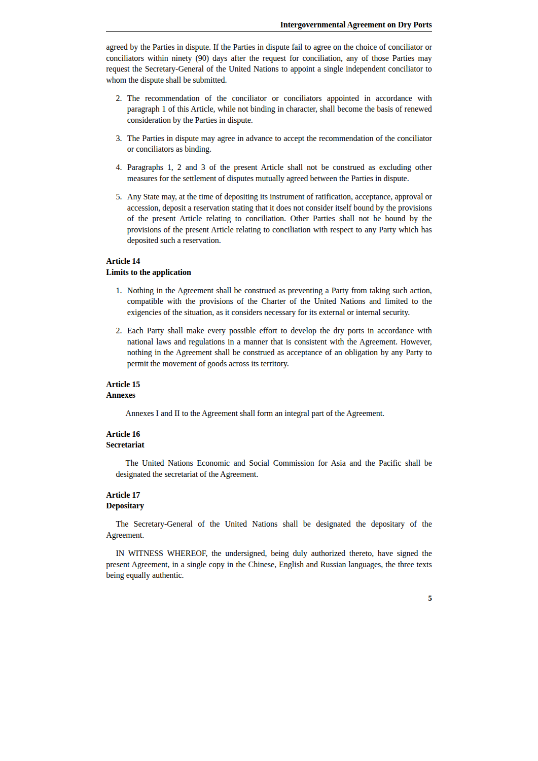Intergovernmental Agreement on Dry Ports
agreed by the Parties in dispute. If the Parties in dispute fail to agree on the choice of conciliator or conciliators within ninety (90) days after the request for conciliation, any of those Parties may request the Secretary-General of the United Nations to appoint a single independent conciliator to whom the dispute shall be submitted.
2.
The recommendation of the conciliator or conciliators appointed in accordance with paragraph 1 of this Article, while not binding in character, shall become the basis of renewed consideration by the Parties in dispute.
3.
The Parties in dispute may agree in advance to accept the recommendation of the conciliator or conciliators as binding.
4.
Paragraphs 1, 2 and 3 of the present Article shall not be construed as excluding other measures for the settlement of disputes mutually agreed between the Parties in dispute.
5.
Any State may, at the time of depositing its instrument of ratification, acceptance, approval or accession, deposit a reservation stating that it does not consider itself bound by the provisions of the present Article relating to conciliation. Other Parties shall not be bound by the provisions of the present Article relating to conciliation with respect to any Party which has deposited such a reservation.
Article 14
Limits to the application
1.
Nothing in the Agreement shall be construed as preventing a Party from taking such action, compatible with the provisions of the Charter of the United Nations and limited to the exigencies of the situation, as it considers necessary for its external or internal security.
2.
Each Party shall make every possible effort to develop the dry ports in accordance with national laws and regulations in a manner that is consistent with the Agreement. However, nothing in the Agreement shall be construed as acceptance of an obligation by any Party to permit the movement of goods across its territory.
Article 15
Annexes
Annexes I and II to the Agreement shall form an integral part of the Agreement.
Article 16
Secretariat
The United Nations Economic and Social Commission for Asia and the Pacific shall be designated the secretariat of the Agreement.
Article 17
Depositary
The Secretary-General of the United Nations shall be designated the depositary of the Agreement.
IN WITNESS WHEREOF, the undersigned, being duly authorized thereto, have signed the present Agreement, in a single copy in the Chinese, English and Russian languages, the three texts being equally authentic.
5